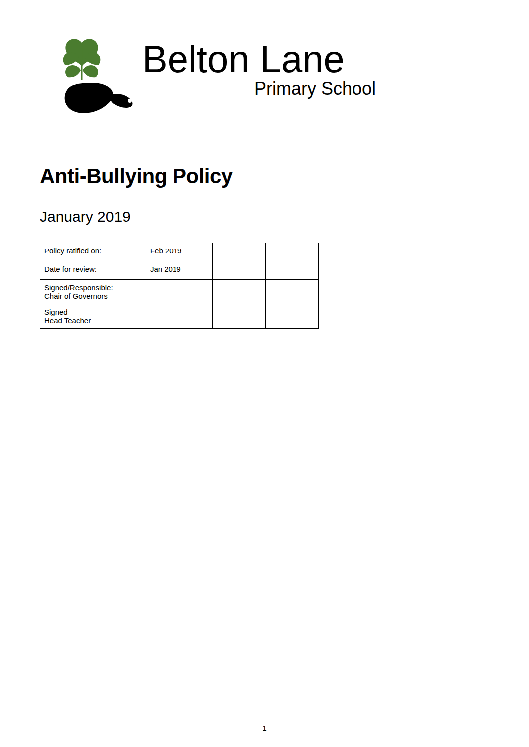Belton Lane Primary School
Anti-Bullying Policy
January 2019
| Policy ratified on: | Feb 2019 | | |
| Date for review: | Jan 2019 | | |
| Signed/Responsible: Chair of Governors | | | |
| Signed Head Teacher | | | |
1